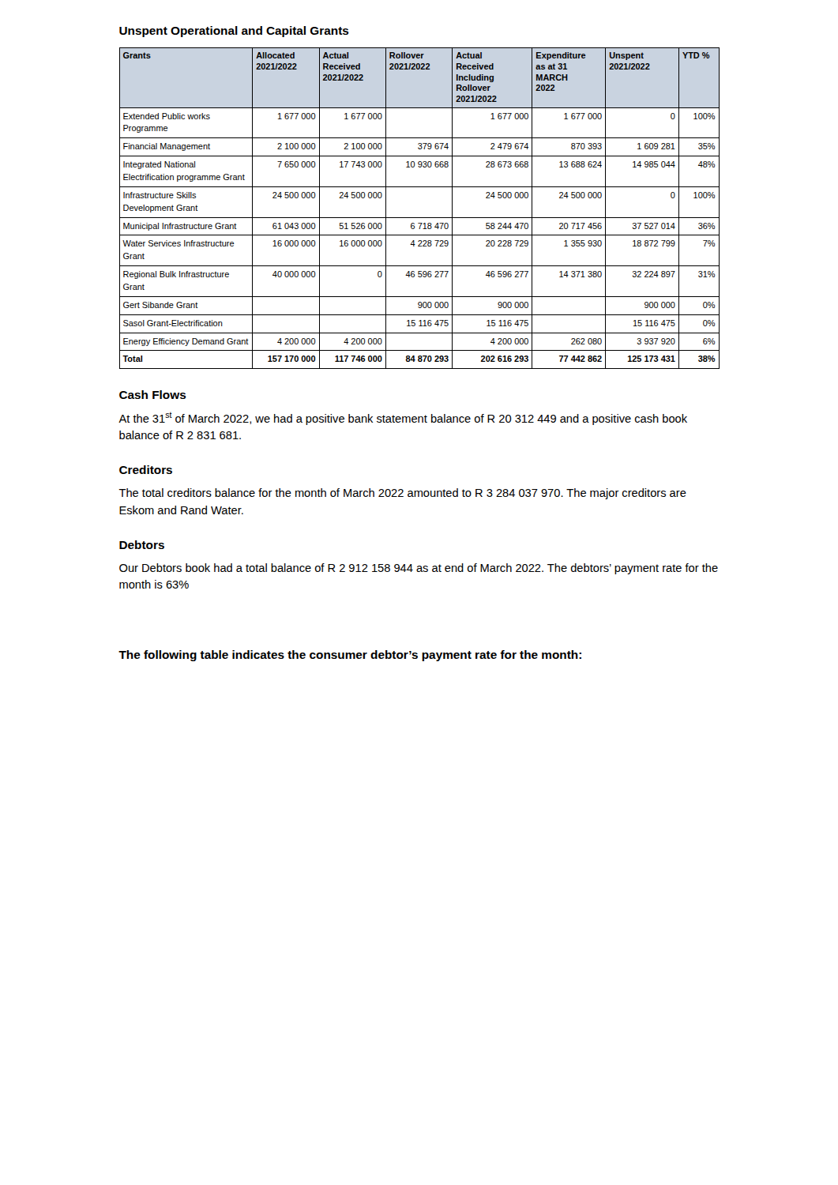Unspent Operational and Capital Grants
| Grants | Allocated 2021/2022 | Actual Received 2021/2022 | Rollover 2021/2022 | Actual Received Including Rollover 2021/2022 | Expenditure as at 31 MARCH 2022 | Unspent 2021/2022 | YTD % |
| --- | --- | --- | --- | --- | --- | --- | --- |
| Extended Public works Programme | 1 677 000 | 1 677 000 | | 1 677 000 | 1 677 000 | 0 | 100% |
| Financial Management | 2 100 000 | 2 100 000 | 379 674 | 2 479 674 | 870 393 | 1 609 281 | 35% |
| Integrated National Electrification programme Grant | 7 650 000 | 17 743 000 | 10 930 668 | 28 673 668 | 13 688 624 | 14 985 044 | 48% |
| Infrastructure Skills Development Grant | 24 500 000 | 24 500 000 | | 24 500 000 | 24 500 000 | 0 | 100% |
| Municipal Infrastructure Grant | 61 043 000 | 51 526 000 | 6 718 470 | 58 244 470 | 20 717 456 | 37 527 014 | 36% |
| Water Services Infrastructure Grant | 16 000 000 | 16 000 000 | 4 228 729 | 20 228 729 | 1 355 930 | 18 872 799 | 7% |
| Regional Bulk Infrastructure Grant | 40 000 000 | 0 | 46 596 277 | 46 596 277 | 14 371 380 | 32 224 897 | 31% |
| Gert Sibande Grant | | | 900 000 | 900 000 | | 900 000 | 0% |
| Sasol Grant-Electrification | | | 15 116 475 | 15 116 475 | | 15 116 475 | 0% |
| Energy Efficiency Demand Grant | 4 200 000 | 4 200 000 | | 4 200 000 | 262 080 | 3 937 920 | 6% |
| Total | 157 170 000 | 117 746 000 | 84 870 293 | 202 616 293 | 77 442 862 | 125 173 431 | 38% |
Cash Flows
At the 31st of March 2022, we had a positive bank statement balance of R 20 312 449 and a positive cash book balance of R 2 831 681.
Creditors
The total creditors balance for the month of March 2022 amounted to R 3 284 037 970. The major creditors are Eskom and Rand Water.
Debtors
Our Debtors book had a total balance of R 2 912 158 944 as at end of March 2022. The debtors’ payment rate for the month is 63%
The following table indicates the consumer debtor’s payment rate for the month: